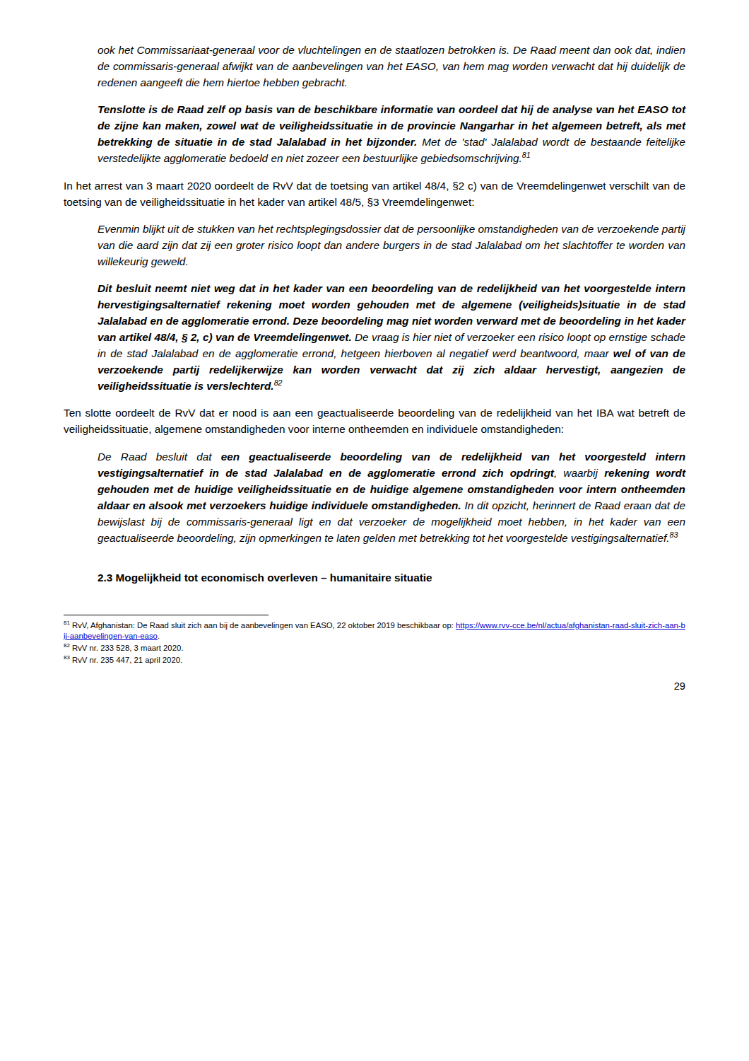ook het Commissariaat-generaal voor de vluchtelingen en de staatlozen betrokken is. De Raad meent dan ook dat, indien de commissaris-generaal afwijkt van de aanbevelingen van het EASO, van hem mag worden verwacht dat hij duidelijk de redenen aangeeft die hem hiertoe hebben gebracht.
Tenslotte is de Raad zelf op basis van de beschikbare informatie van oordeel dat hij de analyse van het EASO tot de zijne kan maken, zowel wat de veiligheidssituatie in de provincie Nangarhar in het algemeen betreft, als met betrekking de situatie in de stad Jalalabad in het bijzonder. Met de 'stad' Jalalabad wordt de bestaande feitelijke verstedelijkte agglomeratie bedoeld en niet zozeer een bestuurlijke gebiedsomschrijving.81
In het arrest van 3 maart 2020 oordeelt de RvV dat de toetsing van artikel 48/4, §2 c) van de Vreemdelingenwet verschilt van de toetsing van de veiligheidssituatie in het kader van artikel 48/5, §3 Vreemdelingenwet:
Evenmin blijkt uit de stukken van het rechtsplegingsdossier dat de persoonlijke omstandigheden van de verzoekende partij van die aard zijn dat zij een groter risico loopt dan andere burgers in de stad Jalalabad om het slachtoffer te worden van willekeurig geweld.
Dit besluit neemt niet weg dat in het kader van een beoordeling van de redelijkheid van het voorgestelde intern hervestigingsalternatief rekening moet worden gehouden met de algemene (veiligheids)situatie in de stad Jalalabad en de agglomeratie errond. Deze beoordeling mag niet worden verward met de beoordeling in het kader van artikel 48/4, § 2, c) van de Vreemdelingenwet. De vraag is hier niet of verzoeker een risico loopt op ernstige schade in de stad Jalalabad en de agglomeratie errond, hetgeen hierboven al negatief werd beantwoord, maar wel of van de verzoekende partij redelijkerwijze kan worden verwacht dat zij zich aldaar hervestigt, aangezien de veiligheidssituatie is verslechterd.82
Ten slotte oordeelt de RvV dat er nood is aan een geactualiseerde beoordeling van de redelijkheid van het IBA wat betreft de veiligheidssituatie, algemene omstandigheden voor interne ontheemden en individuele omstandigheden:
De Raad besluit dat een geactualiseerde beoordeling van de redelijkheid van het voorgesteld intern vestigingsalternatief in de stad Jalalabad en de agglomeratie errond zich opdringt, waarbij rekening wordt gehouden met de huidige veiligheidssituatie en de huidige algemene omstandigheden voor intern ontheemden aldaar en alsook met verzoekers huidige individuele omstandigheden. In dit opzicht, herinnert de Raad eraan dat de bewijslast bij de commissaris-generaal ligt en dat verzoeker de mogelijkheid moet hebben, in het kader van een geactualiseerde beoordeling, zijn opmerkingen te laten gelden met betrekking tot het voorgestelde vestigingsalternatief.83
2.3 Mogelijkheid tot economisch overleven – humanitaire situatie
81 RvV, Afghanistan: De Raad sluit zich aan bij de aanbevelingen van EASO, 22 oktober 2019 beschikbaar op: https://www.rvv-cce.be/nl/actua/afghanistan-raad-sluit-zich-aan-bij-aanbevelingen-van-easo.
82 RvV nr. 233 528, 3 maart 2020.
83 RvV nr. 235 447, 21 april 2020.
29